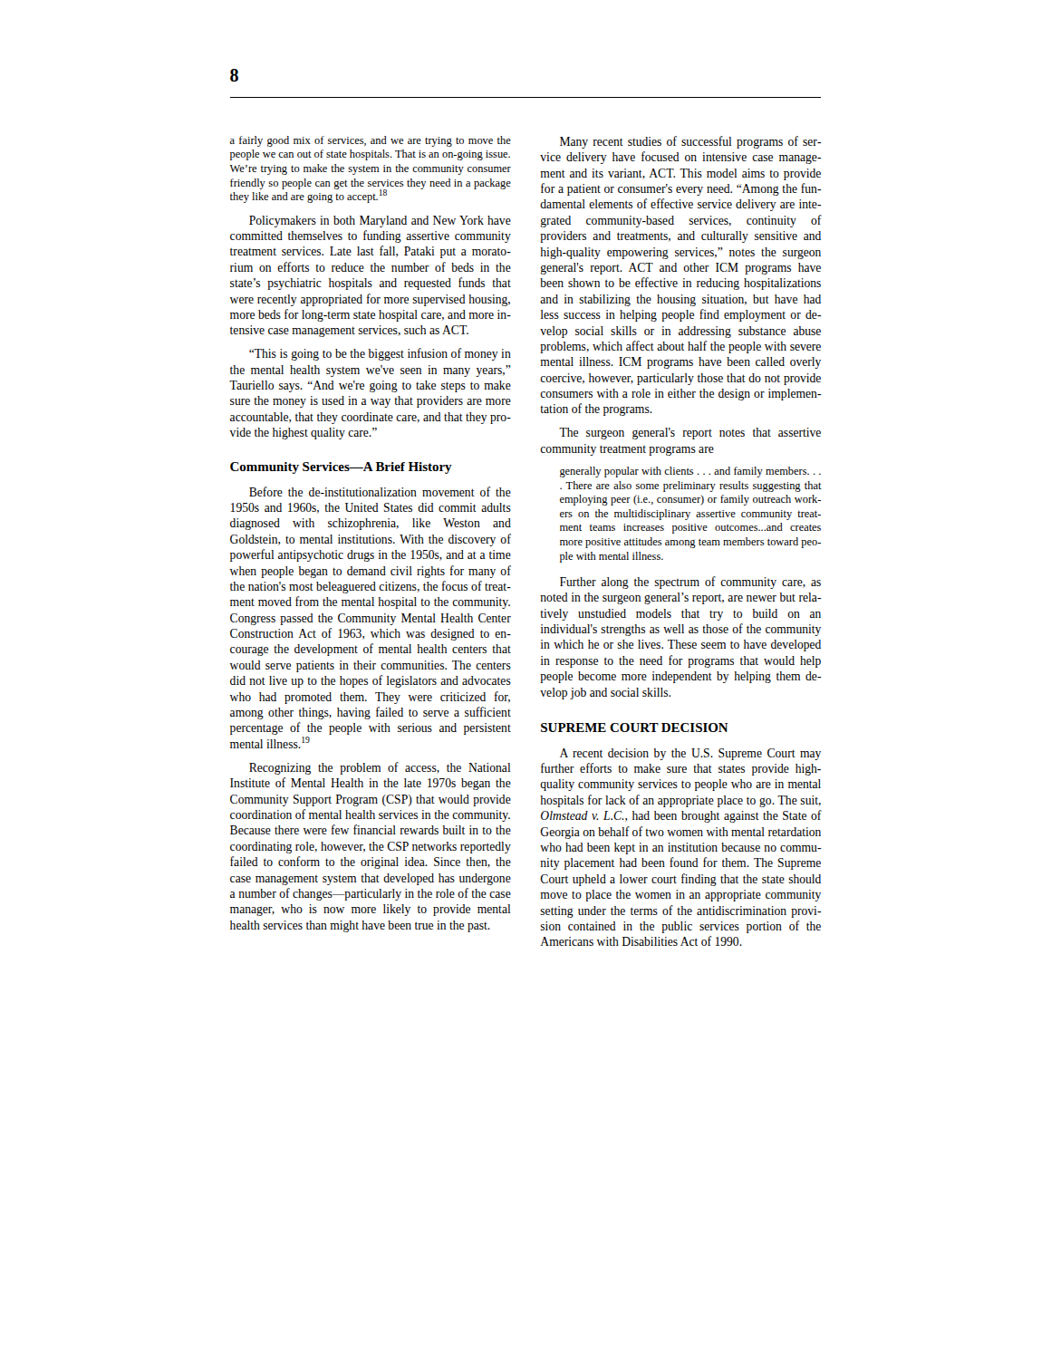8
a fairly good mix of services, and we are trying to move the people we can out of state hospitals. That is an on-going issue. We’re trying to make the system in the community consumer friendly so people can get the services they need in a package they like and are going to accept.18
Policymakers in both Maryland and New York have committed themselves to funding assertive community treatment services. Late last fall, Pataki put a moratorium on efforts to reduce the number of beds in the state’s psychiatric hospitals and requested funds that were recently appropriated for more supervised housing, more beds for long-term state hospital care, and more intensive case management services, such as ACT.
“This is going to be the biggest infusion of money in the mental health system we've seen in many years,” Tauriello says. “And we're going to take steps to make sure the money is used in a way that providers are more accountable, that they coordinate care, and that they provide the highest quality care.”
Community Services—A Brief History
Before the de-institutionalization movement of the 1950s and 1960s, the United States did commit adults diagnosed with schizophrenia, like Weston and Goldstein, to mental institutions. With the discovery of powerful antipsychotic drugs in the 1950s, and at a time when people began to demand civil rights for many of the nation's most beleaguered citizens, the focus of treatment moved from the mental hospital to the community. Congress passed the Community Mental Health Center Construction Act of 1963, which was designed to encourage the development of mental health centers that would serve patients in their communities. The centers did not live up to the hopes of legislators and advocates who had promoted them. They were criticized for, among other things, having failed to serve a sufficient percentage of the people with serious and persistent mental illness.19
Recognizing the problem of access, the National Institute of Mental Health in the late 1970s began the Community Support Program (CSP) that would provide coordination of mental health services in the community. Because there were few financial rewards built in to the coordinating role, however, the CSP networks reportedly failed to conform to the original idea. Since then, the case management system that developed has undergone a number of changes—particularly in the role of the case manager, who is now more likely to provide mental health services than might have been true in the past.
Many recent studies of successful programs of service delivery have focused on intensive case management and its variant, ACT. This model aims to provide for a patient or consumer's every need. “Among the fundamental elements of effective service delivery are integrated community-based services, continuity of providers and treatments, and culturally sensitive and high-quality empowering services,” notes the surgeon general's report. ACT and other ICM programs have been shown to be effective in reducing hospitalizations and in stabilizing the housing situation, but have had less success in helping people find employment or develop social skills or in addressing substance abuse problems, which affect about half the people with severe mental illness. ICM programs have been called overly coercive, however, particularly those that do not provide consumers with a role in either the design or implementation of the programs.
The surgeon general's report notes that assertive community treatment programs are
generally popular with clients . . . and family members. . . . There are also some preliminary results suggesting that employing peer (i.e., consumer) or family outreach workers on the multidisciplinary assertive community treatment teams increases positive outcomes...and creates more positive attitudes among team members toward people with mental illness.
Further along the spectrum of community care, as noted in the surgeon general’s report, are newer but relatively unstudied models that try to build on an individual's strengths as well as those of the community in which he or she lives. These seem to have developed in response to the need for programs that would help people become more independent by helping them develop job and social skills.
SUPREME COURT DECISION
A recent decision by the U.S. Supreme Court may further efforts to make sure that states provide high-quality community services to people who are in mental hospitals for lack of an appropriate place to go. The suit, Olmstead v. L.C., had been brought against the State of Georgia on behalf of two women with mental retardation who had been kept in an institution because no community placement had been found for them. The Supreme Court upheld a lower court finding that the state should move to place the women in an appropriate community setting under the terms of the antidiscrimination provision contained in the public services portion of the Americans with Disabilities Act of 1990.